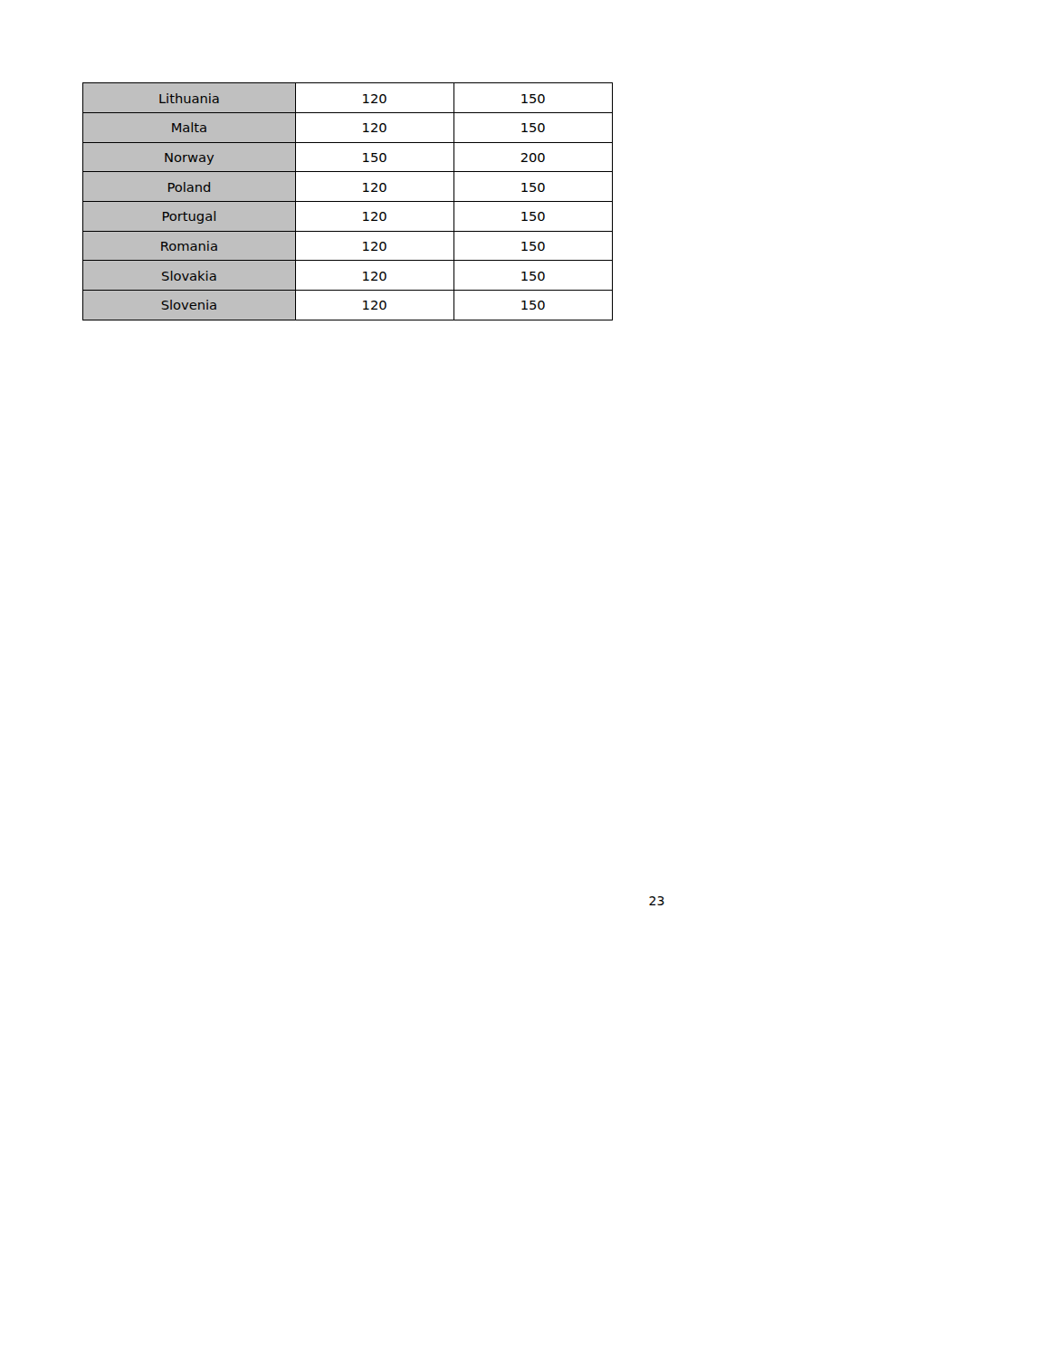| Lithuania | 120 | 150 |
| Malta | 120 | 150 |
| Norway | 150 | 200 |
| Poland | 120 | 150 |
| Portugal | 120 | 150 |
| Romania | 120 | 150 |
| Slovakia | 120 | 150 |
| Slovenia | 120 | 150 |
23